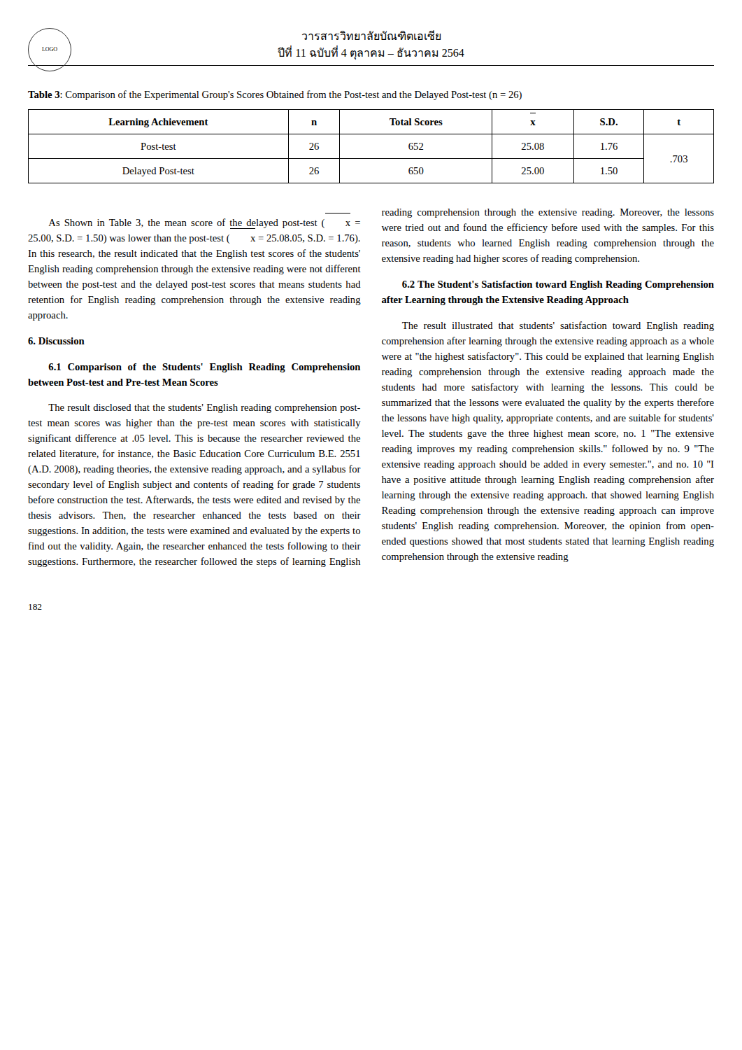LOGO
วารสารวิทยาลัยบัณฑิตเอเซีย
ปีที่ 11 ฉบับที่ 4 ตุลาคม – ธันวาคม 2564
Table 3: Comparison of the Experimental Group's Scores Obtained from the Post-test and the Delayed Post-test (n = 26)
| Learning Achievement | n | Total Scores | x | S.D. | t |
| --- | --- | --- | --- | --- | --- |
| Post-test | 26 | 652 | 25.08 | 1.76 | .703 |
| Delayed Post-test | 26 | 650 | 25.00 | 1.50 |
As Shown in Table 3, the mean score of the delayed post-test (x = 25.00, S.D. = 1.50) was lower than the post-test (x = 25.08.05, S.D. = 1.76). In this research, the result indicated that the English test scores of the students' English reading comprehension through the extensive reading were not different between the post-test and the delayed post-test scores that means students had retention for English reading comprehension through the extensive reading approach.
6. Discussion
6.1 Comparison of the Students' English Reading Comprehension between Post-test and Pre-test Mean Scores
The result disclosed that the students' English reading comprehension post-test mean scores was higher than the pre-test mean scores with statistically significant difference at .05 level. This is because the researcher reviewed the related literature, for instance, the Basic Education Core Curriculum B.E. 2551 (A.D. 2008), reading theories, the extensive reading approach, and a syllabus for secondary level of English subject and contents of reading for grade 7 students before construction the test. Afterwards, the tests were edited and revised by the thesis advisors. Then, the researcher enhanced the tests based on their suggestions. In addition, the tests were examined and evaluated by the experts to find out the validity. Again, the researcher enhanced the tests following to their suggestions. Furthermore, the researcher followed the steps of learning English reading comprehension through the extensive reading. Moreover, the lessons were tried out and found the efficiency before used with the samples. For this reason, students who learned English reading comprehension through the extensive reading had higher scores of reading comprehension.
6.2 The Student's Satisfaction toward English Reading Comprehension after Learning through the Extensive Reading Approach
The result illustrated that students' satisfaction toward English reading comprehension after learning through the extensive reading approach as a whole were at "the highest satisfactory". This could be explained that learning English reading comprehension through the extensive reading approach made the students had more satisfactory with learning the lessons. This could be summarized that the lessons were evaluated the quality by the experts therefore the lessons have high quality, appropriate contents, and are suitable for students' level. The students gave the three highest mean score, no. 1 "The extensive reading improves my reading comprehension skills." followed by no. 9 "The extensive reading approach should be added in every semester.", and no. 10 "I have a positive attitude through learning English reading comprehension after learning through the extensive reading approach. that showed learning English Reading comprehension through the extensive reading approach can improve students' English reading comprehension. Moreover, the opinion from open-ended questions showed that most students stated that learning English reading comprehension through the extensive reading
182